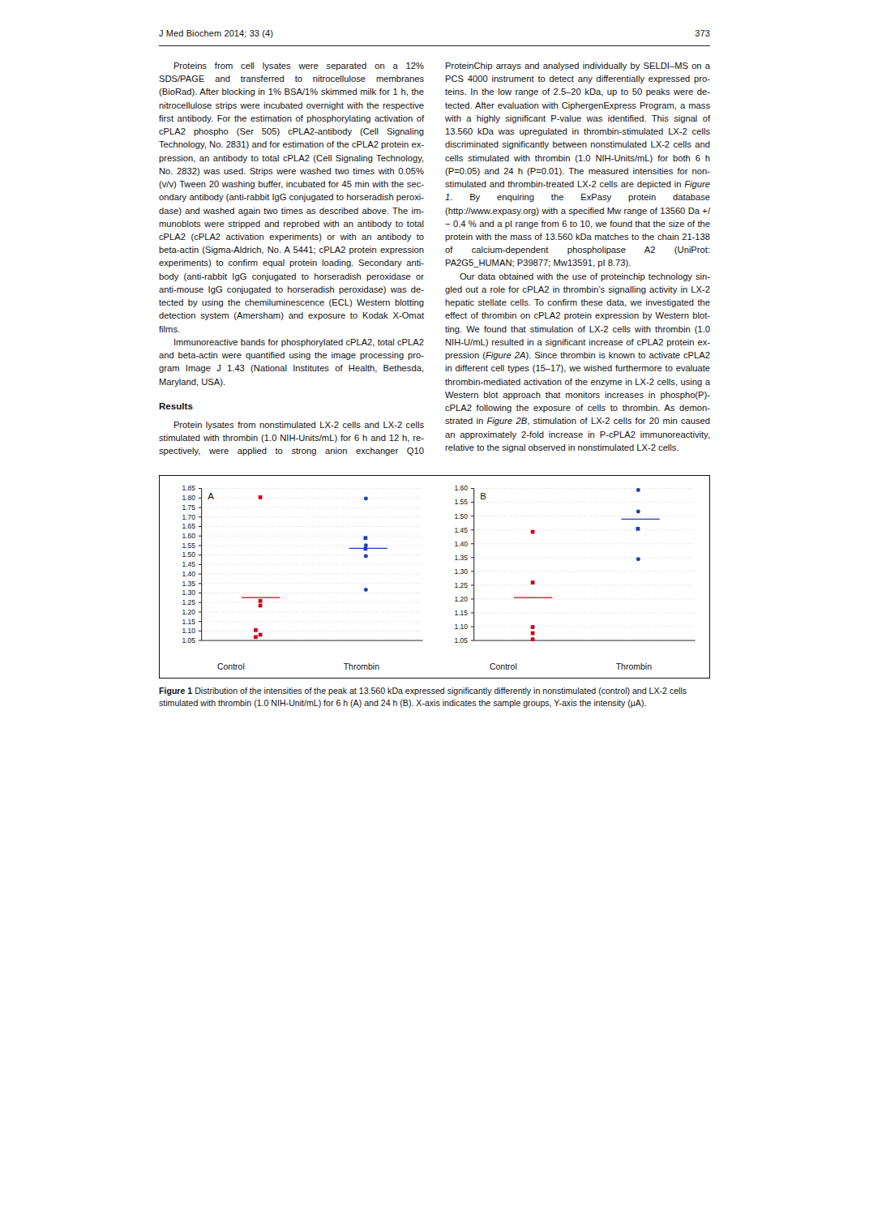J Med Biochem 2014; 33 (4)
373
Proteins from cell lysates were separated on a 12% SDS/PAGE and transferred to nitrocellulose membranes (BioRad). After blocking in 1% BSA/1% skimmed milk for 1 h, the nitrocellulose strips were incubated overnight with the respective first antibody. For the estimation of phosphorylating activation of cPLA2 phospho (Ser 505) cPLA2-antibody (Cell Signaling Technology, No. 2831) and for estimation of the cPLA2 protein expression, an antibody to total cPLA2 (Cell Signaling Technology, No. 2832) was used. Strips were washed two times with 0.05% (v/v) Tween 20 washing buffer, incubated for 45 min with the secondary antibody (anti-rabbit IgG conjugated to horseradish peroxidase) and washed again two times as described above. The immunoblots were stripped and reprobed with an antibody to total cPLA2 (cPLA2 activation experiments) or with an antibody to beta-actin (Sigma-Aldrich, No. A 5441; cPLA2 protein expression experiments) to confirm equal protein loading. Secondary antibody (anti-rabbit IgG conjugated to horseradish peroxidase or anti-mouse IgG conjugated to horseradish peroxidase) was detected by using the chemiluminescence (ECL) Western blotting detection system (Amersham) and exposure to Kodak X-Omat films.
Immunoreactive bands for phosphorylated cPLA2, total cPLA2 and beta-actin were quantified using the image processing program Image J 1.43 (National Institutes of Health, Bethesda, Maryland, USA).
Results
Protein lysates from nonstimulated LX-2 cells and LX-2 cells stimulated with thrombin (1.0 NIH-Units/mL) for 6 h and 12 h, respectively, were applied to strong anion exchanger Q10 ProteinChip arrays and analysed individually by SELDI–MS on a PCS 4000 instrument to detect any differentially expressed proteins. In the low range of 2.5–20 kDa, up to 50 peaks were detected. After evaluation with CiphergenExpress Program, a mass with a highly significant P-value was identified. This signal of 13.560 kDa was upregulated in thrombin-stimulated LX-2 cells discriminated significantly between nonstimulated LX-2 cells and cells stimulated with thrombin (1.0 NIH-Units/mL) for both 6 h (P=0.05) and 24 h (P=0.01). The measured intensities for nonstimulated and thrombin-treated LX-2 cells are depicted in Figure 1. By enquiring the ExPasy protein database (http://www.expasy.org) with a specified Mw range of 13560 Da +/− 0.4 % and a pI range from 6 to 10, we found that the size of the protein with the mass of 13.560 kDa matches to the chain 21-138 of calcium-dependent phospholipase A2 (UniProt: PA2G5_HUMAN; P39877; Mw13591, pI 8.73).
Our data obtained with the use of proteinchip technology singled out a role for cPLA2 in thrombin’s signalling activity in LX-2 hepatic stellate cells. To confirm these data, we investigated the effect of thrombin on cPLA2 protein expression by Western blotting. We found that stimulation of LX-2 cells with thrombin (1.0 NIH-U/mL) resulted in a significant increase of cPLA2 protein expression (Figure 2A). Since thrombin is known to activate cPLA2 in different cell types (15–17), we wished furthermore to evaluate thrombin-mediated activation of the enzyme in LX-2 cells, using a Western blot approach that monitors increases in phospho(P)-cPLA2 following the exposure of cells to thrombin. As demonstrated in Figure 2B, stimulation of LX-2 cells for 20 min caused an approximately 2-fold increase in P-cPLA2 immunoreactivity, relative to the signal observed in nonstimulated LX-2 cells.
1.85 1.80 1.75 1.70 1.65 1.60 1.55 1.50 1.45 1.40 1.35 1.30 1.25 1.20 1.15 1.10 1.05 A
1.60 1.55 1.50 1.45 1.40 1.35 1.30 1.25 1.20 1.15 1.10 1.05 B
Control Thrombin
Control Thrombin
Figure 1 Distribution of the intensities of the peak at 13.560 kDa expressed significantly differently in nonstimulated (control) and LX-2 cells stimulated with thrombin (1.0 NIH-Unit/mL) for 6 h (A) and 24 h (B). X-axis indicates the sample groups, Y-axis the intensity (μA).